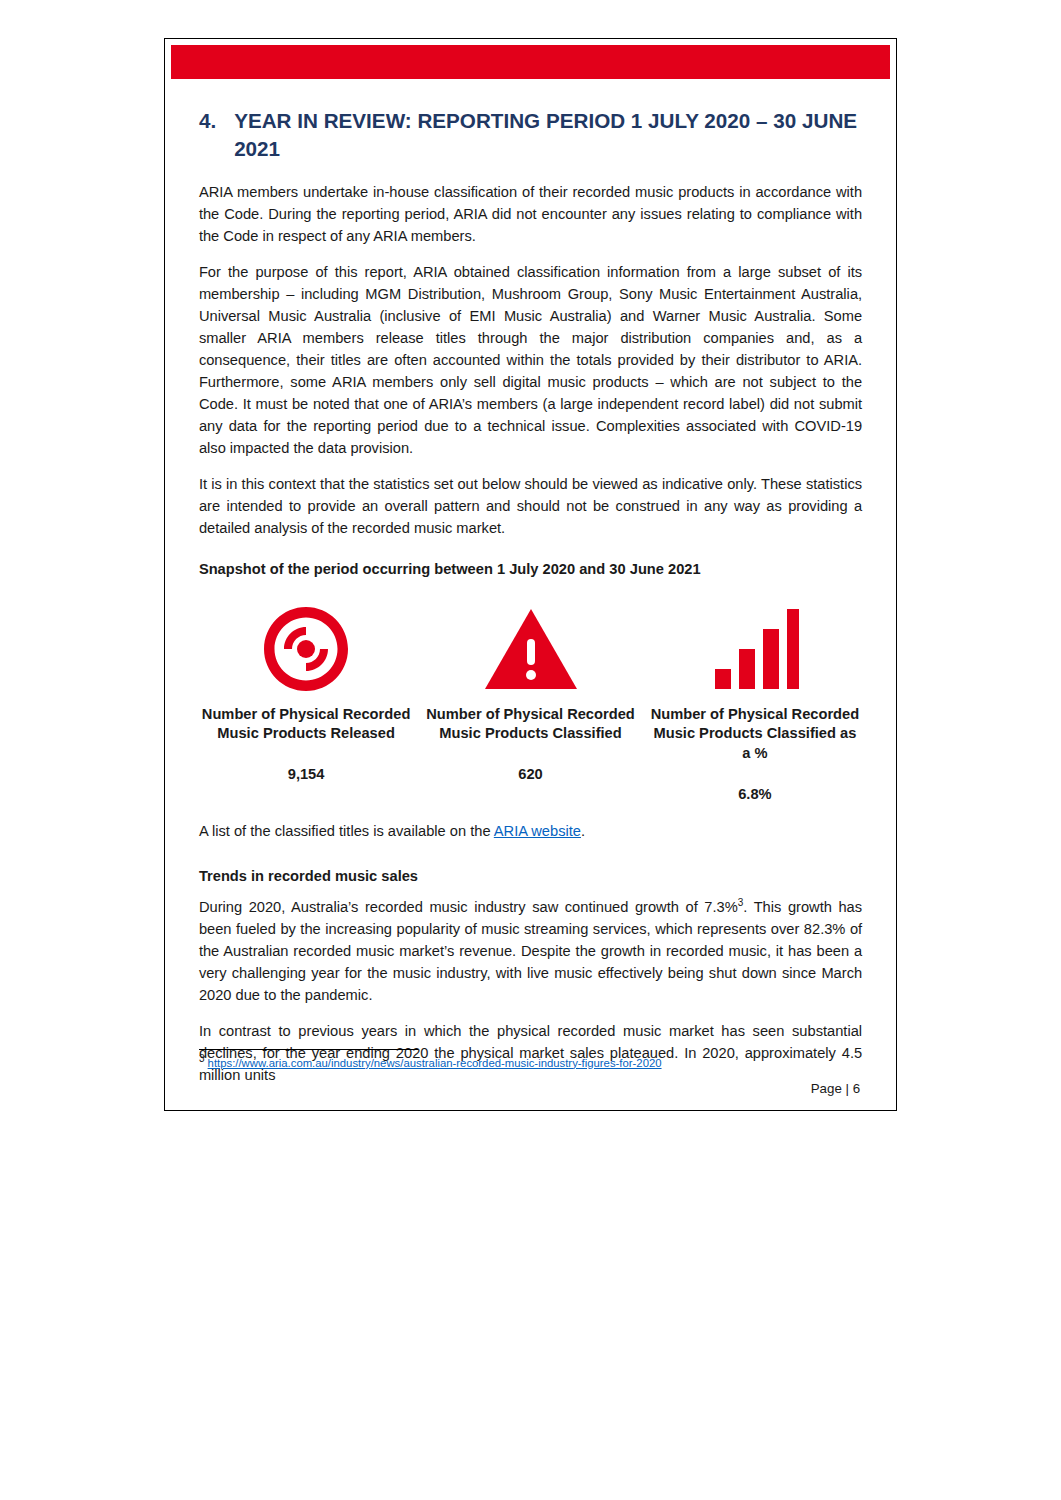4. YEAR IN REVIEW: REPORTING PERIOD 1 JULY 2020 – 30 JUNE 2021
ARIA members undertake in-house classification of their recorded music products in accordance with the Code. During the reporting period, ARIA did not encounter any issues relating to compliance with the Code in respect of any ARIA members.
For the purpose of this report, ARIA obtained classification information from a large subset of its membership – including MGM Distribution, Mushroom Group, Sony Music Entertainment Australia, Universal Music Australia (inclusive of EMI Music Australia) and Warner Music Australia. Some smaller ARIA members release titles through the major distribution companies and, as a consequence, their titles are often accounted within the totals provided by their distributor to ARIA. Furthermore, some ARIA members only sell digital music products – which are not subject to the Code. It must be noted that one of ARIA’s members (a large independent record label) did not submit any data for the reporting period due to a technical issue. Complexities associated with COVID-19 also impacted the data provision.
It is in this context that the statistics set out below should be viewed as indicative only. These statistics are intended to provide an overall pattern and should not be construed in any way as providing a detailed analysis of the recorded music market.
Snapshot of the period occurring between 1 July 2020 and 30 June 2021
Number of Physical Recorded Music Products Released
9,154
Number of Physical Recorded Music Products Classified
620
Number of Physical Recorded Music Products Classified as a %
6.8%
A list of the classified titles is available on the ARIA website.
Trends in recorded music sales
During 2020, Australia’s recorded music industry saw continued growth of 7.3%3. This growth has been fueled by the increasing popularity of music streaming services, which represents over 82.3% of the Australian recorded music market’s revenue. Despite the growth in recorded music, it has been a very challenging year for the music industry, with live music effectively being shut down since March 2020 due to the pandemic.
In contrast to previous years in which the physical recorded music market has seen substantial declines, for the year ending 2020 the physical market sales plateaued. In 2020, approximately 4.5 million units
3 https://www.aria.com.au/industry/news/australian-recorded-music-industry-figures-for-2020
Page | 6